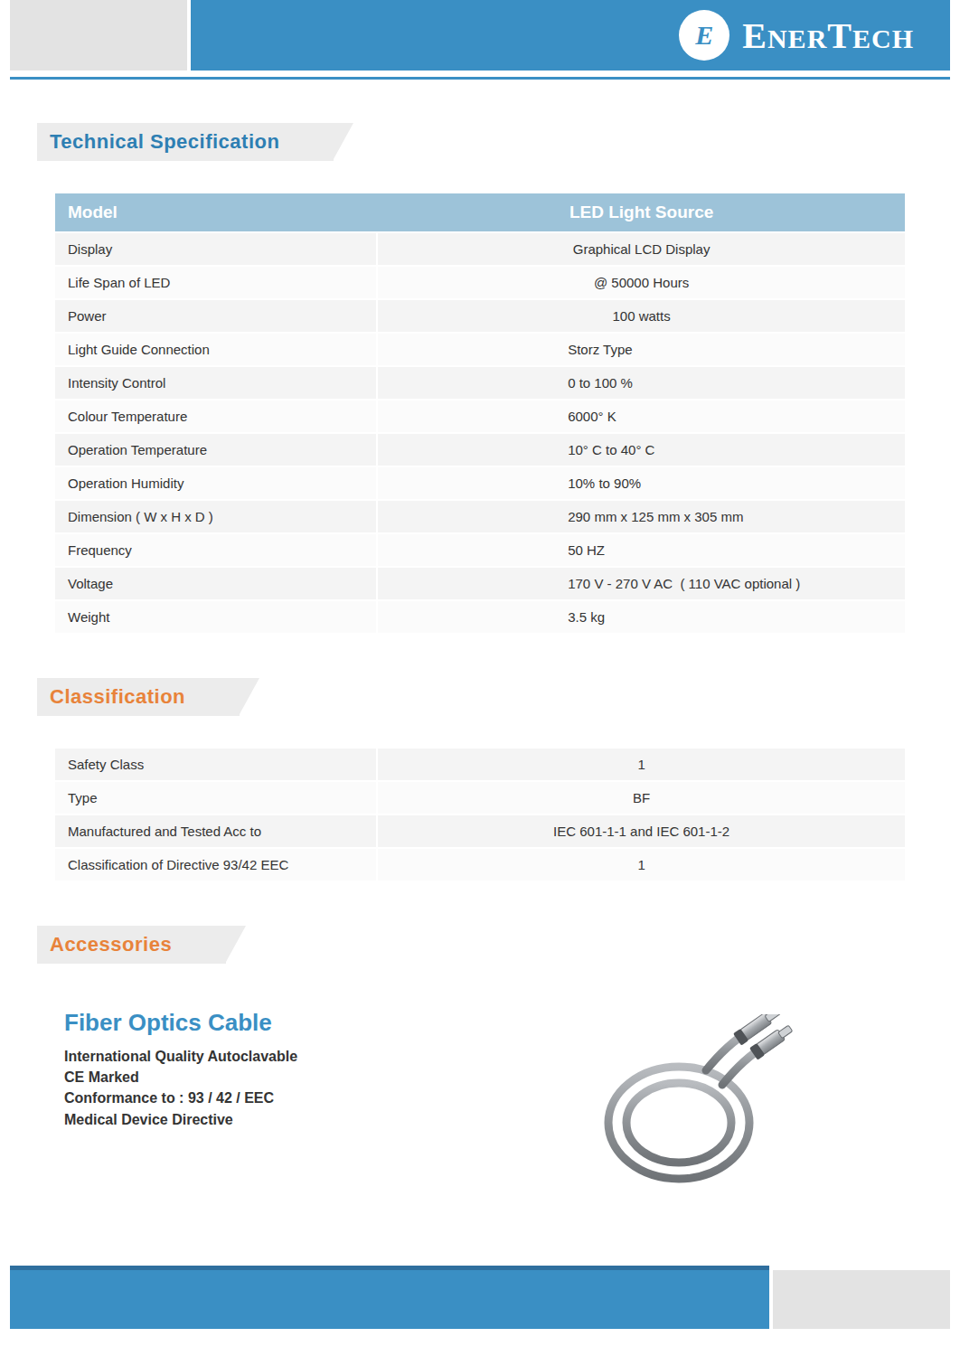E
ENERTECH
Technical Specification
| Model | LED Light Source |
| --- | --- |
| Display | Graphical LCD Display |
| Life Span of LED | @ 50000 Hours |
| Power | 100 watts |
| Light Guide Connection | Storz Type |
| Intensity Control | 0 to 100 % |
| Colour Temperature | 6000° K |
| Operation Temperature | 10° C to 40° C |
| Operation Humidity | 10% to 90% |
| Dimension ( W x H x D ) | 290 mm x 125 mm x 305 mm |
| Frequency | 50 HZ |
| Voltage | 170 V - 270 V AC ( 110 VAC optional ) |
| Weight | 3.5 kg |
Classification
| Safety Class | 1 |
| Type | BF |
| Manufactured and Tested Acc to | IEC 601-1-1 and IEC 601-1-2 |
| Classification of Directive 93/42 EEC | 1 |
Accessories
Fiber Optics Cable
International Quality Autoclavable
CE Marked
Conformance to : 93 / 42 / EEC
Medical Device Directive